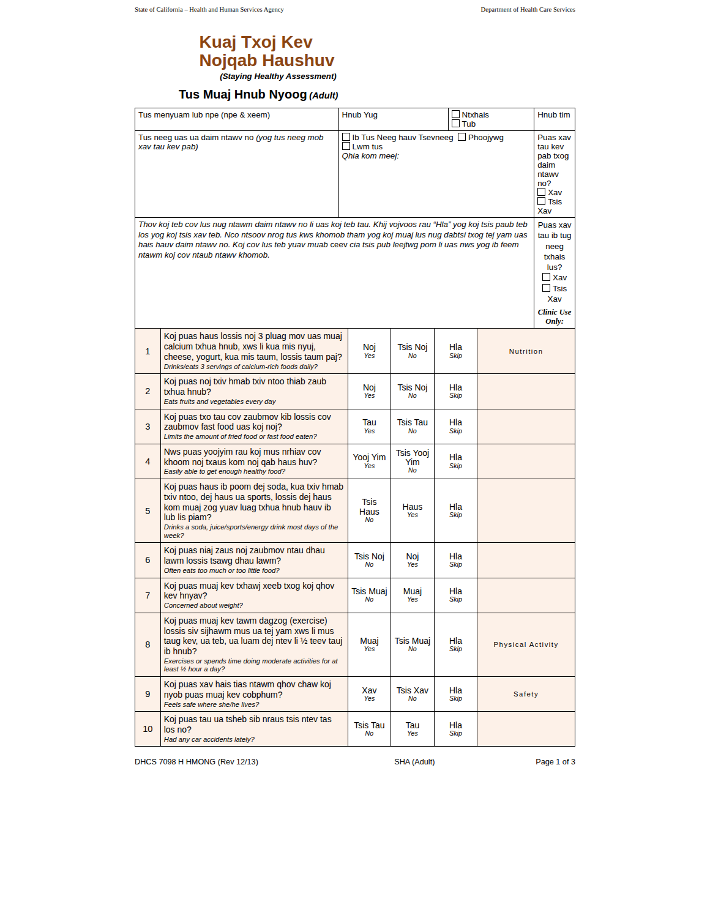State of California – Health and Human Services Agency
Department of Health Care Services
Kuaj Txoj Kev
Nojqab Haushuv
(Staying Healthy Assessment)
Tus Muaj Hnub Nyoog (Adult)
| Tus menyuam lub npe (npe & xeem) | Hnub Yug | Ntxhais Tub | Hnub tim |
| Tus neeg uas ua daim ntawv no (yog tus neeg mob xav tau kev pab) | Ib Tus Neeg hauv Tsevneeg Phoojywg Lwm tus Qhia kom meej: | Puas xav tau kev pab txog daim ntawv no? Xav Tsis Xav |
| Thov koj teb cov lus nug ntawm daim ntawv no li uas koj teb tau. Khij vojvoos rau “Hla” yog koj tsis paub teb los yog koj tsis xav teb. Nco ntsoov nrog tus kws khomob tham yog koj muaj lus nug dabtsi txog tej yam uas hais hauv daim ntawv no. Koj cov lus teb yuav muab ceev cia tsis pub leejtwg pom li uas nws yog ib feem ntawm koj cov ntaub ntawv khomob. | Puas xav tau ib tug neeg txhais lus? Xav Tsis Xav Clinic Use Only: |
| 1 | Koj puas haus lossis noj 3 pluag mov uas muaj calcium txhua hnub, xws li kua mis nyuj, cheese, yogurt, kua mis taum, lossis taum paj? Drinks/eats 3 servings of calcium-rich foods daily? | Noj Yes | Tsis Noj No | Hla Skip | Nutrition |
| 2 | Koj puas noj txiv hmab txiv ntoo thiab zaub txhua hnub? Eats fruits and vegetables every day | Noj Yes | Tsis Noj No | Hla Skip | |
| 3 | Koj puas txo tau cov zaubmov kib lossis cov zaubmov fast food uas koj noj? Limits the amount of fried food or fast food eaten? | Tau Yes | Tsis Tau No | Hla Skip | |
| 4 | Nws puas yoojyim rau koj mus nrhiav cov khoom noj txaus kom noj qab haus huv? Easily able to get enough healthy food? | Yooj Yim Yes | Tsis Yooj Yim No | Hla Skip | |
| 5 | Koj puas haus ib poom dej soda, kua txiv hmab txiv ntoo, dej haus ua sports, lossis dej haus kom muaj zog yuav luag txhua hnub hauv ib lub lis piam? Drinks a soda, juice/sports/energy drink most days of the week? | Tsis Haus No | Haus Yes | Hla Skip | |
| 6 | Koj puas niaj zaus noj zaubmov ntau dhau lawm lossis tsawg dhau lawm? Often eats too much or too little food? | Tsis Noj No | Noj Yes | Hla Skip | |
| 7 | Koj puas muaj kev txhawj xeeb txog koj qhov kev hnyav? Concerned about weight? | Tsis Muaj No | Muaj Yes | Hla Skip | |
| 8 | Koj puas muaj kev tawm dagzog (exercise) lossis siv sijhawm mus ua tej yam xws li mus taug kev, ua teb, ua luam dej ntev li ½ teev tauj ib hnub? Exercises or spends time doing moderate activities for at least ½ hour a day? | Muaj Yes | Tsis Muaj No | Hla Skip | Physical Activity |
| 9 | Koj puas xav hais tias ntawm qhov chaw koj nyob puas muaj kev cobphum? Feels safe where she/he lives? | Xav Yes | Tsis Xav No | Hla Skip | Safety |
| 10 | Koj puas tau ua tsheb sib nraus tsis ntev tas los no? Had any car accidents lately? | Tsis Tau No | Tau Yes | Hla Skip | |
DHCS 7098 H HMONG (Rev 12/13)
SHA (Adult)
Page 1 of 3